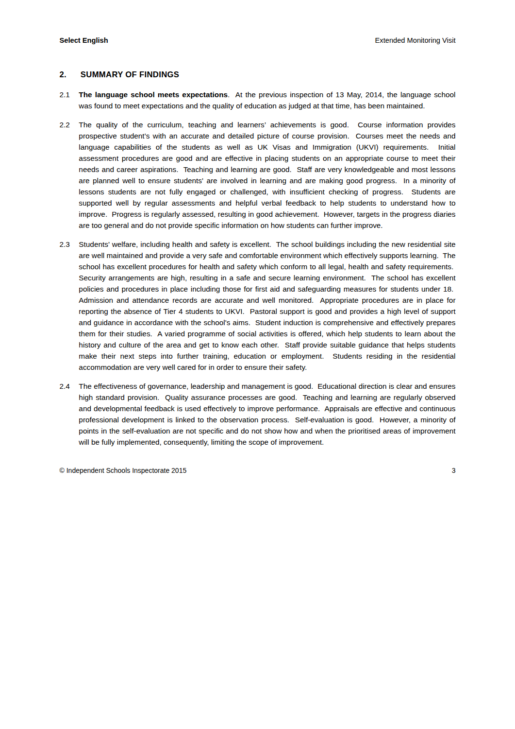Select English Extended Monitoring Visit
2. SUMMARY OF FINDINGS
2.1
The language school meets expectations. At the previous inspection of 13 May, 2014, the language school was found to meet expectations and the quality of education as judged at that time, has been maintained.
2.2
The quality of the curriculum, teaching and learners’ achievements is good. Course information provides prospective student’s with an accurate and detailed picture of course provision. Courses meet the needs and language capabilities of the students as well as UK Visas and Immigration (UKVI) requirements. Initial assessment procedures are good and are effective in placing students on an appropriate course to meet their needs and career aspirations. Teaching and learning are good. Staff are very knowledgeable and most lessons are planned well to ensure students' are involved in learning and are making good progress. In a minority of lessons students are not fully engaged or challenged, with insufficient checking of progress. Students are supported well by regular assessments and helpful verbal feedback to help students to understand how to improve. Progress is regularly assessed, resulting in good achievement. However, targets in the progress diaries are too general and do not provide specific information on how students can further improve.
2.3
Students’ welfare, including health and safety is excellent. The school buildings including the new residential site are well maintained and provide a very safe and comfortable environment which effectively supports learning. The school has excellent procedures for health and safety which conform to all legal, health and safety requirements. Security arrangements are high, resulting in a safe and secure learning environment. The school has excellent policies and procedures in place including those for first aid and safeguarding measures for students under 18. Admission and attendance records are accurate and well monitored. Appropriate procedures are in place for reporting the absence of Tier 4 students to UKVI. Pastoral support is good and provides a high level of support and guidance in accordance with the school's aims. Student induction is comprehensive and effectively prepares them for their studies. A varied programme of social activities is offered, which help students to learn about the history and culture of the area and get to know each other. Staff provide suitable guidance that helps students make their next steps into further training, education or employment. Students residing in the residential accommodation are very well cared for in order to ensure their safety.
2.4
The effectiveness of governance, leadership and management is good. Educational direction is clear and ensures high standard provision. Quality assurance processes are good. Teaching and learning are regularly observed and developmental feedback is used effectively to improve performance. Appraisals are effective and continuous professional development is linked to the observation process. Self-evaluation is good. However, a minority of points in the self-evaluation are not specific and do not show how and when the prioritised areas of improvement will be fully implemented, consequently, limiting the scope of improvement.
© Independent Schools Inspectorate 2015 3